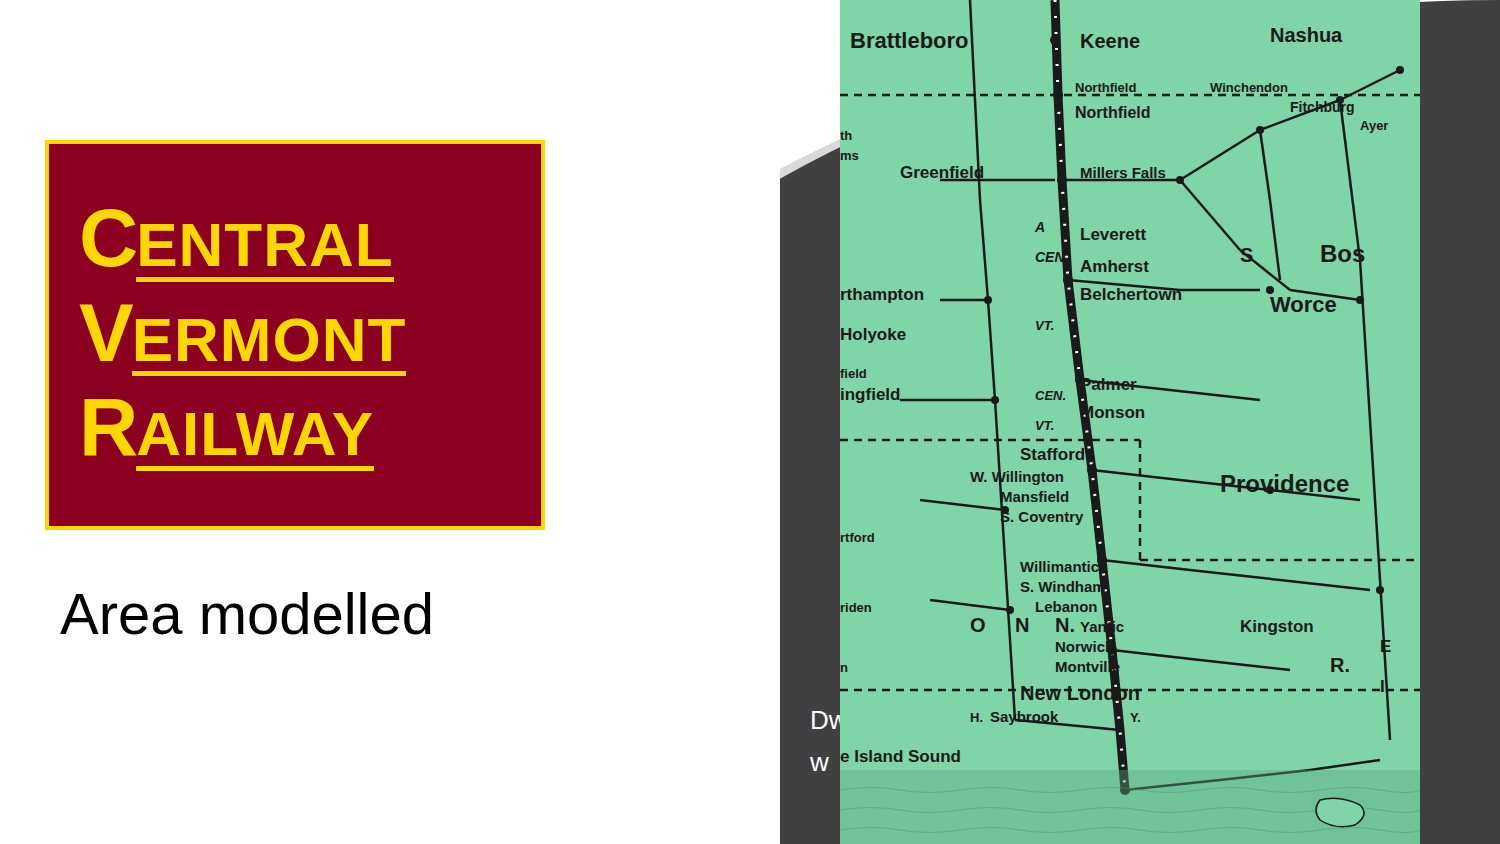CENTRAL
VERMONT
RAILWAY
Area modelled
Dw
w
Brattleboro Keene Nashua Northfield Winchendon Northfield Fitchburg Ayer th ms Greenfield Millers Falls Leverett A CEN. Amherst S Bos rthampton Belchertown Worce Holyoke VT. field ingfield Palmer Monson CEN. VT. Stafford W. Willington Mansfield S. Coventry Providence rtford Willimantic S. Windham Lebanon riden O N N. Yantic Kingston Norwich Montville n New London R. E I. H. Saybrook Y. e Island Sound